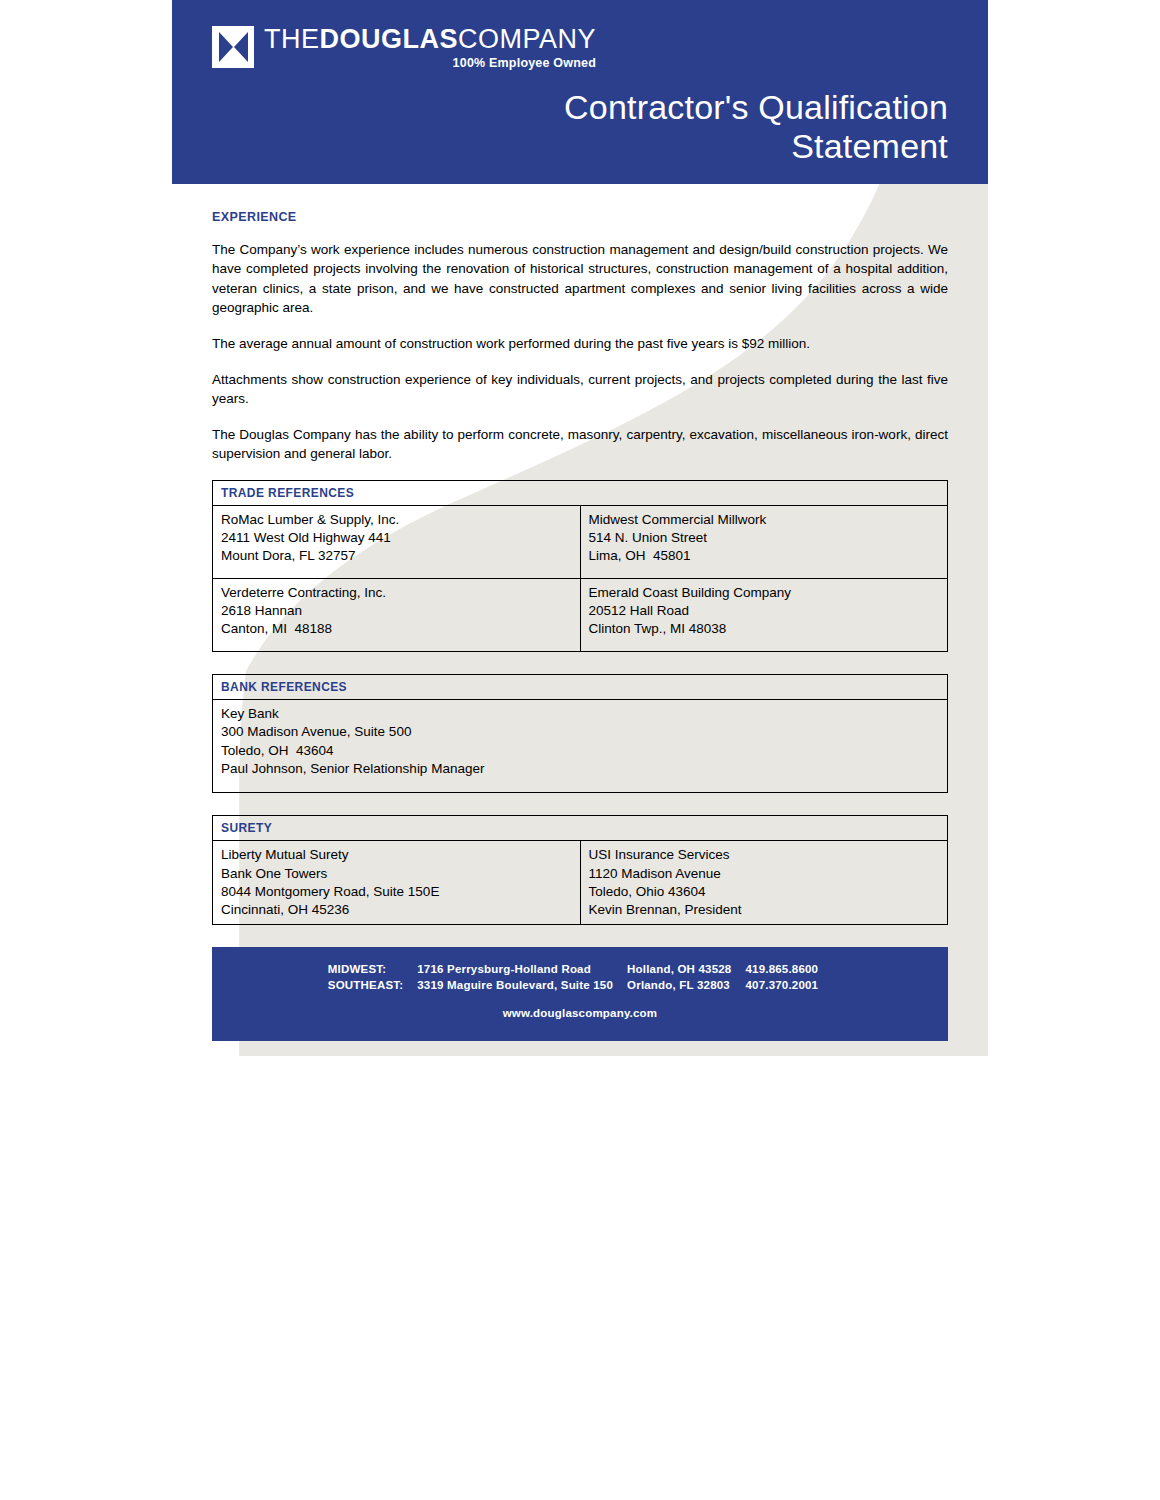THEDOUGLASCOMPANY
100% Employee Owned
Contractor's Qualification
Statement
EXPERIENCE
The Company’s work experience includes numerous construction management and design/build construction projects. We have completed projects involving the renovation of historical structures, construction management of a hospital addition, veteran clinics, a state prison, and we have constructed apartment complexes and senior living facilities across a wide geographic area.
The average annual amount of construction work performed during the past five years is $92 million.
Attachments show construction experience of key individuals, current projects, and projects completed during the last five years.
The Douglas Company has the ability to perform concrete, masonry, carpentry, excavation, miscellaneous iron-work, direct supervision and general labor.
| TRADE REFERENCES |
| --- |
| RoMac Lumber & Supply, Inc. 2411 West Old Highway 441 Mount Dora, FL 32757 | Midwest Commercial Millwork 514 N. Union Street Lima, OH 45801 |
| Verdeterre Contracting, Inc. 2618 Hannan Canton, MI 48188 | Emerald Coast Building Company 20512 Hall Road Clinton Twp., MI 48038 |
| BANK REFERENCES |
| --- |
| Key Bank 300 Madison Avenue, Suite 500 Toledo, OH 43604 Paul Johnson, Senior Relationship Manager |
| SURETY |
| --- |
| Liberty Mutual Surety Bank One Towers 8044 Montgomery Road, Suite 150E Cincinnati, OH 45236 | USI Insurance Services 1120 Madison Avenue Toledo, Ohio 43604 Kevin Brennan, President |
| MIDWEST: | 1716 Perrysburg-Holland Road | Holland, OH 43528 | 419.865.8600 |
| SOUTHEAST: | 3319 Maguire Boulevard, Suite 150 | Orlando, FL 32803 | 407.370.2001 |
www.douglascompany.com